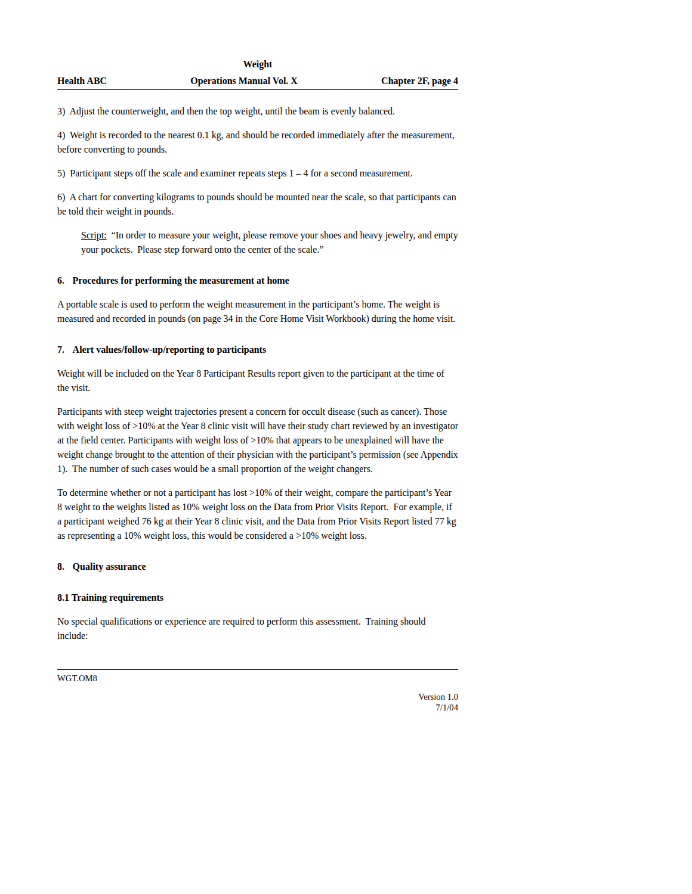Weight
Health ABC Operations Manual Vol. X Chapter 2F, page 4
3) Adjust the counterweight, and then the top weight, until the beam is evenly balanced.
4) Weight is recorded to the nearest 0.1 kg, and should be recorded immediately after the measurement, before converting to pounds.
5) Participant steps off the scale and examiner repeats steps 1 – 4 for a second measurement.
6) A chart for converting kilograms to pounds should be mounted near the scale, so that participants can be told their weight in pounds.
Script: “In order to measure your weight, please remove your shoes and heavy jewelry, and empty your pockets. Please step forward onto the center of the scale.”
6. Procedures for performing the measurement at home
A portable scale is used to perform the weight measurement in the participant’s home. The weight is measured and recorded in pounds (on page 34 in the Core Home Visit Workbook) during the home visit.
7. Alert values/follow-up/reporting to participants
Weight will be included on the Year 8 Participant Results report given to the participant at the time of the visit.
Participants with steep weight trajectories present a concern for occult disease (such as cancer). Those with weight loss of >10% at the Year 8 clinic visit will have their study chart reviewed by an investigator at the field center. Participants with weight loss of >10% that appears to be unexplained will have the weight change brought to the attention of their physician with the participant’s permission (see Appendix 1). The number of such cases would be a small proportion of the weight changers.
To determine whether or not a participant has lost >10% of their weight, compare the participant’s Year 8 weight to the weights listed as 10% weight loss on the Data from Prior Visits Report. For example, if a participant weighed 76 kg at their Year 8 clinic visit, and the Data from Prior Visits Report listed 77 kg as representing a 10% weight loss, this would be considered a >10% weight loss.
8. Quality assurance
8.1 Training requirements
No special qualifications or experience are required to perform this assessment. Training should include:
WGT.OM8
Version 1.0
7/1/04